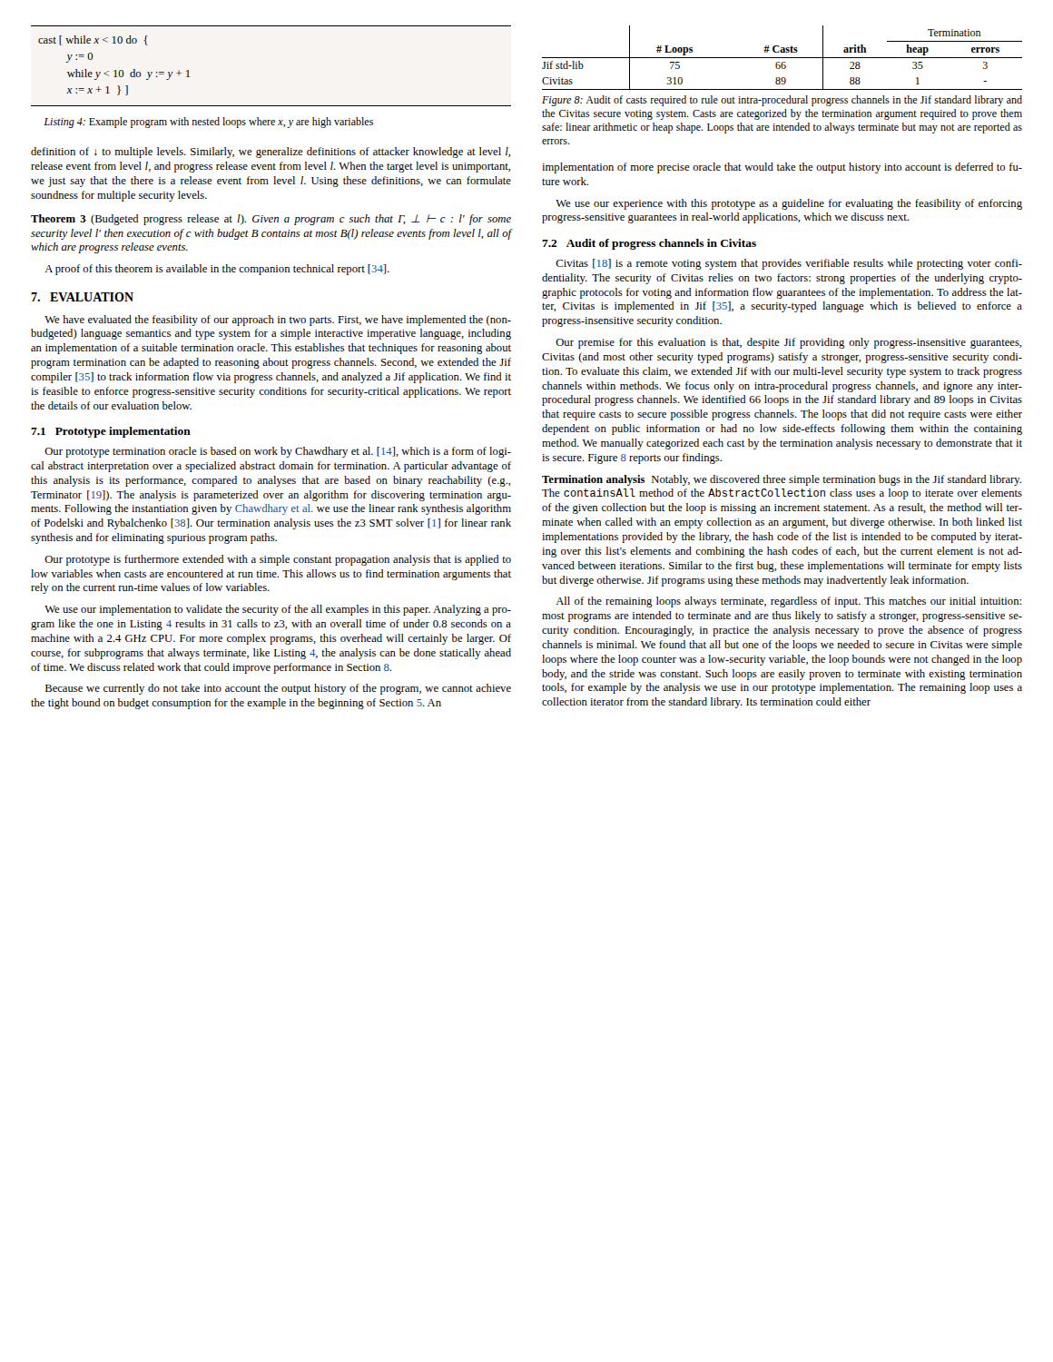cast [ while x < 10 do { y := 0 while y < 10 do y := y + 1 x := x + 1 } ]
Listing 4: Example program with nested loops where x, y are high variables
definition of ↓ to multiple levels. Similarly, we generalize definitions of attacker knowledge at level l, release event from level l, and progress release event from level l. When the target level is unimportant, we just say that the there is a release event from level l. Using these definitions, we can formulate soundness for multiple security levels.
Theorem 3 (Budgeted progress release at l). Given a program c such that Γ, ⊥ ⊢ c : l′ for some security level l′ then execution of c with budget B contains at most B(l) release events from level l, all of which are progress release events.
A proof of this theorem is available in the companion technical report [34].
7. EVALUATION
We have evaluated the feasibility of our approach in two parts. First, we have implemented the (non-budgeted) language semantics and type system for a simple interactive imperative language, including an implementation of a suitable termination oracle. This establishes that techniques for reasoning about program termination can be adapted to reasoning about progress channels. Second, we extended the Jif compiler [35] to track information flow via progress channels, and analyzed a Jif application. We find it is feasible to enforce progress-sensitive security conditions for security-critical applications. We report the details of our evaluation below.
7.1 Prototype implementation
Our prototype termination oracle is based on work by Chawdhary et al. [14], which is a form of logical abstract interpretation over a specialized abstract domain for termination. A particular advantage of this analysis is its performance, compared to analyses that are based on binary reachability (e.g., Terminator [19]). The analysis is parameterized over an algorithm for discovering termination arguments. Following the instantiation given by Chawdhary et al. we use the linear rank synthesis algorithm of Podelski and Rybalchenko [38]. Our termination analysis uses the z3 SMT solver [1] for linear rank synthesis and for eliminating spurious program paths.
Our prototype is furthermore extended with a simple constant propagation analysis that is applied to low variables when casts are encountered at run time. This allows us to find termination arguments that rely on the current run-time values of low variables.
We use our implementation to validate the security of the all examples in this paper. Analyzing a program like the one in Listing 4 results in 31 calls to z3, with an overall time of under 0.8 seconds on a machine with a 2.4 GHz CPU. For more complex programs, this overhead will certainly be larger. Of course, for subprograms that always terminate, like Listing 4, the analysis can be done statically ahead of time. We discuss related work that could improve performance in Section 8.
Because we currently do not take into account the output history of the program, we cannot achieve the tight bound on budget consumption for the example in the beginning of Section 5. An
| | | | | | Termination |
| | # Loops | | # Casts | arith | heap | errors |
| Jif std-lib | 75 | | 66 | 28 | 35 | 3 |
| Civitas | 310 | | 89 | 88 | 1 | - |
Figure 8: Audit of casts required to rule out intra-procedural progress channels in the Jif standard library and the Civitas secure voting system. Casts are categorized by the termination argument required to prove them safe: linear arithmetic or heap shape. Loops that are intended to always terminate but may not are reported as errors.
implementation of more precise oracle that would take the output history into account is deferred to future work.
We use our experience with this prototype as a guideline for evaluating the feasibility of enforcing progress-sensitive guarantees in real-world applications, which we discuss next.
7.2 Audit of progress channels in Civitas
Civitas [18] is a remote voting system that provides verifiable results while protecting voter confidentiality. The security of Civitas relies on two factors: strong properties of the underlying cryptographic protocols for voting and information flow guarantees of the implementation. To address the latter, Civitas is implemented in Jif [35], a security-typed language which is believed to enforce a progress-insensitive security condition.
Our premise for this evaluation is that, despite Jif providing only progress-insensitive guarantees, Civitas (and most other security typed programs) satisfy a stronger, progress-sensitive security condition. To evaluate this claim, we extended Jif with our multi-level security type system to track progress channels within methods. We focus only on intra-procedural progress channels, and ignore any inter-procedural progress channels. We identified 66 loops in the Jif standard library and 89 loops in Civitas that require casts to secure possible progress channels. The loops that did not require casts were either dependent on public information or had no low side-effects following them within the containing method. We manually categorized each cast by the termination analysis necessary to demonstrate that it is secure. Figure 8 reports our findings.
Termination analysis Notably, we discovered three simple termination bugs in the Jif standard library. The containsAll method of the AbstractCollection class uses a loop to iterate over elements of the given collection but the loop is missing an increment statement. As a result, the method will terminate when called with an empty collection as an argument, but diverge otherwise. In both linked list implementations provided by the library, the hash code of the list is intended to be computed by iterating over this list's elements and combining the hash codes of each, but the current element is not advanced between iterations. Similar to the first bug, these implementations will terminate for empty lists but diverge otherwise. Jif programs using these methods may inadvertently leak information.
All of the remaining loops always terminate, regardless of input. This matches our initial intuition: most programs are intended to terminate and are thus likely to satisfy a stronger, progress-sensitive security condition. Encouragingly, in practice the analysis necessary to prove the absence of progress channels is minimal. We found that all but one of the loops we needed to secure in Civitas were simple loops where the loop counter was a low-security variable, the loop bounds were not changed in the loop body, and the stride was constant. Such loops are easily proven to terminate with existing termination tools, for example by the analysis we use in our prototype implementation. The remaining loop uses a collection iterator from the standard library. Its termination could either